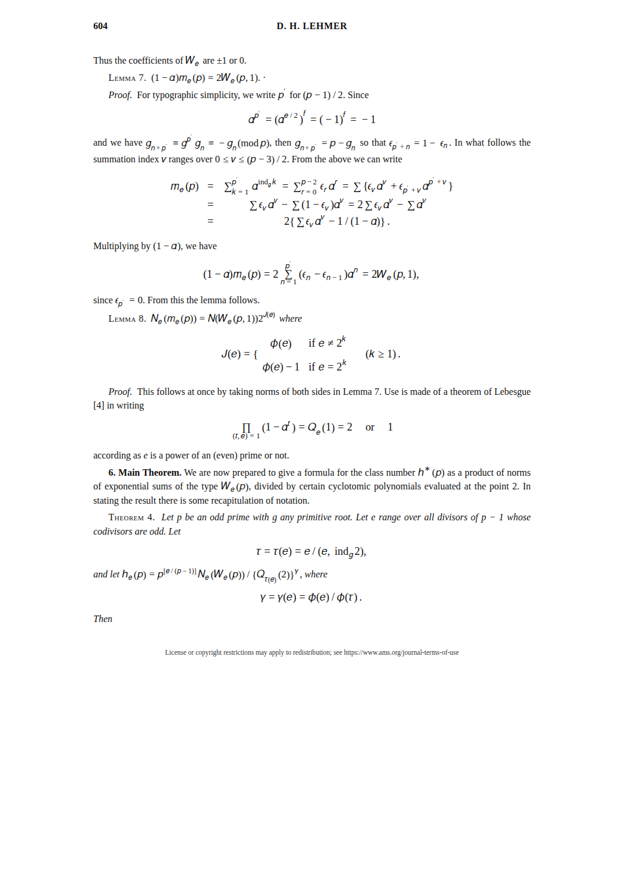604 D. H. LEHMER 604
Thus the coefficients of We are ±1 or 0.
Lemma 7. (1−α)me(p)=2We(p,1). ·
Proof. For typographic simplicity, we write p′ for (p−1)/2. Since
αp′ = (αe/2)f = (−1)f = −1
and we have gn+p′≡gp′gn≡−gn(modp), then gn+p′=p−gn so that ϵp′+n=1− ϵn. In what follows the summation index ν ranges over 0≤ν≤(p−3)/2. From the above we can write
me(p) = ∑k=1p′ αindgk = ∑r=0p−2 ϵrαr = ∑ {ϵναν + ϵp′+ν αp′+ν} = ∑ϵναν − ∑(1−ϵν)αν = 2∑ϵναν − ∑αν = 2{∑ϵναν −1/(1−α)}.
Multiplying by (1−α), we have
(1−α)me(p) = 2 ∑n=1p′ (ϵn−ϵn−1) αn = 2We(p,1),
since ϵp′=0. From this the lemma follows.
Lemma 8. Ne(me(p))=N(We(p,1))2J(e) where
J(e)= { ϕ(e) ife≠2k ϕ(e)−1 ife=2k (k≥1).
Proof. This follows at once by taking norms of both sides in Lemma 7. Use is made of a theorem of Lebesgue [4] in writing
∏(t,e)=1 (1−αt) = Qe(1) =2 or1
according as e is a power of an (even) prime or not.
6. Main Theorem. We are now prepared to give a formula for the class number h∗(p) as a product of norms of exponential sums of the type We(p), divided by certain cyclotomic polynomials evaluated at the point 2. In stating the result there is some recapitulation of notation.
Theorem 4. Let p be an odd prime with g any primitive root. Let e range over all divisors of p − 1 whose codivisors are odd. Let
τ=τ(e)=e/(e,indg2),
and let he(p)=p[e/(p−1)]Ne(We(p))/{Qτ(e)(2)}γ, where
γ=γ(e)=ϕ(e)/ϕ(τ).
Then
License or copyright restrictions may apply to redistribution; see https://www.ams.org/journal-terms-of-use